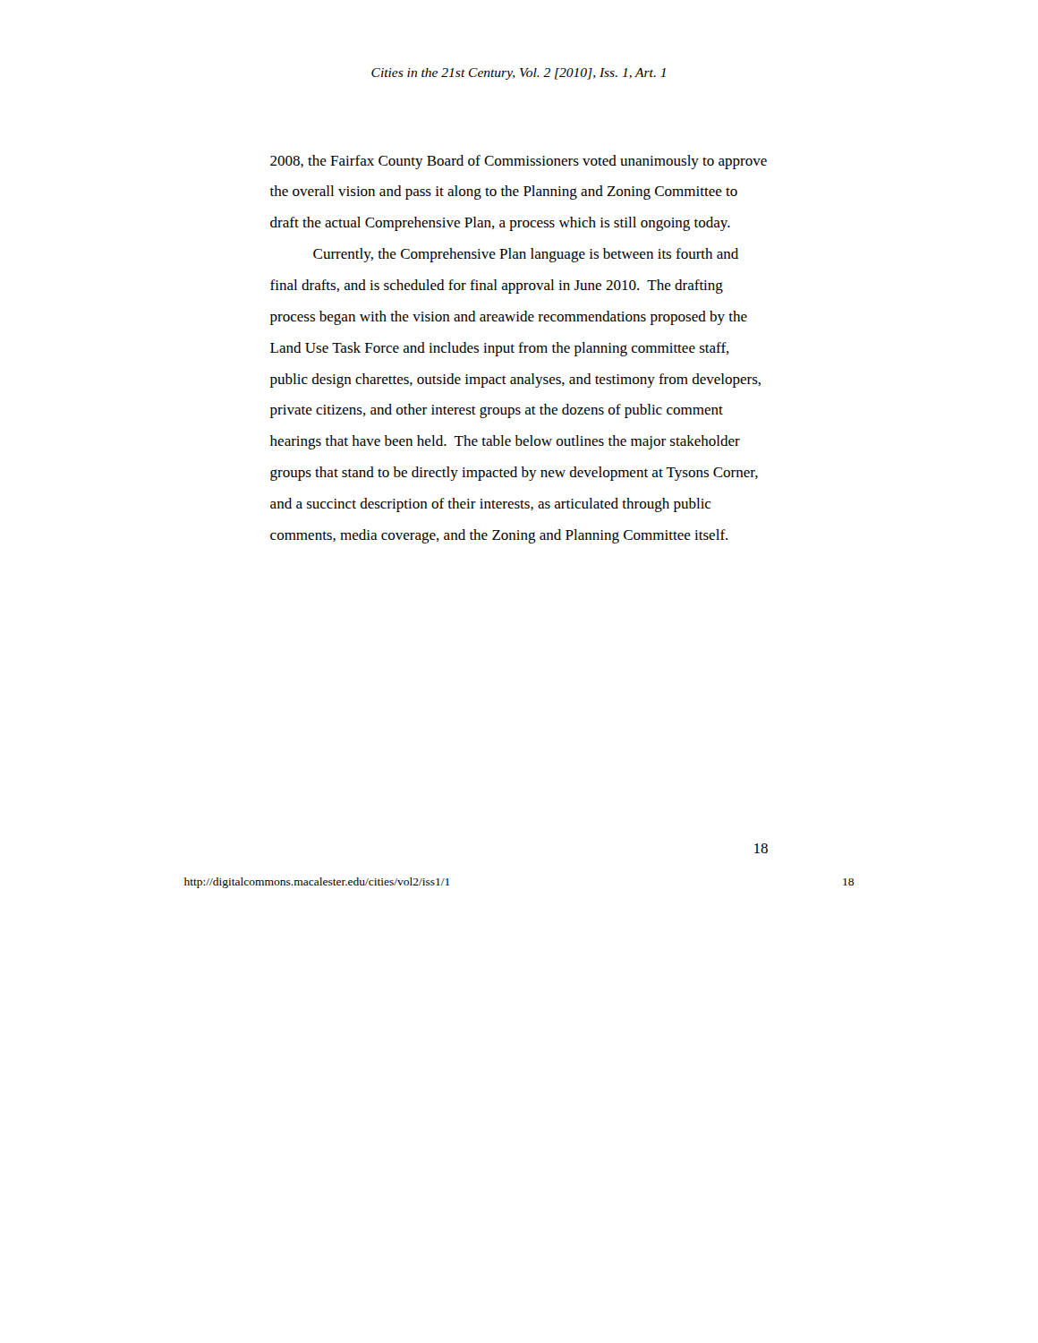Cities in the 21st Century, Vol. 2 [2010], Iss. 1, Art. 1
2008, the Fairfax County Board of Commissioners voted unanimously to approve the overall vision and pass it along to the Planning and Zoning Committee to draft the actual Comprehensive Plan, a process which is still ongoing today.
Currently, the Comprehensive Plan language is between its fourth and final drafts, and is scheduled for final approval in June 2010. The drafting process began with the vision and areawide recommendations proposed by the Land Use Task Force and includes input from the planning committee staff, public design charettes, outside impact analyses, and testimony from developers, private citizens, and other interest groups at the dozens of public comment hearings that have been held. The table below outlines the major stakeholder groups that stand to be directly impacted by new development at Tysons Corner, and a succinct description of their interests, as articulated through public comments, media coverage, and the Zoning and Planning Committee itself.
18
http://digitalcommons.macalester.edu/cities/vol2/iss1/1 18